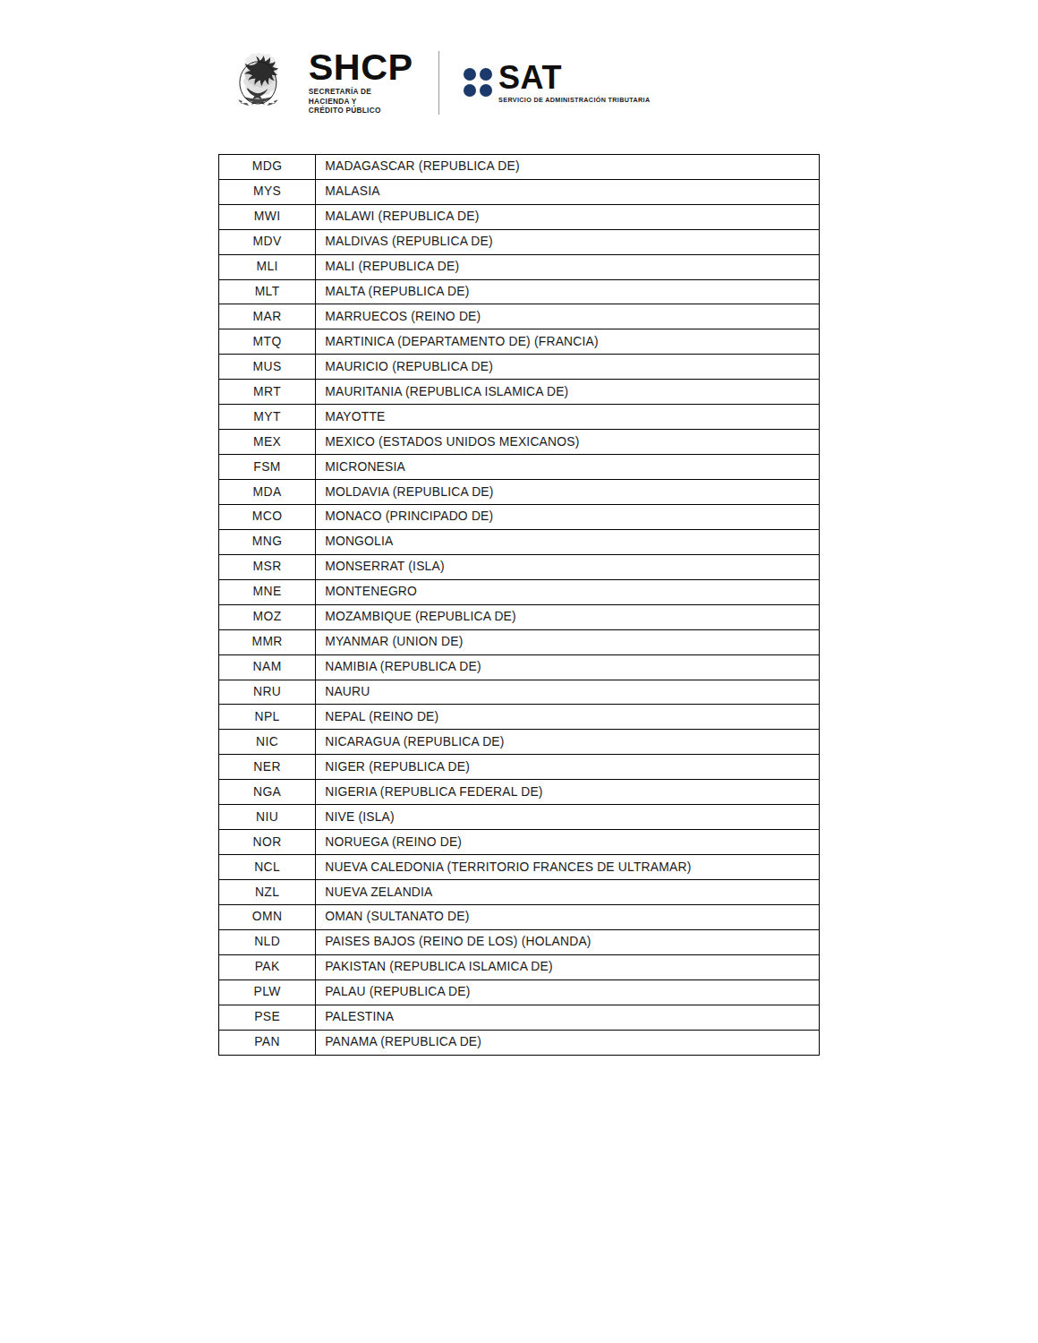SHCP
SECRETARÍA DE
HACIENDA Y
CRÉDITO PÚBLICO
SAT
SERVICIO DE ADMINISTRACIÓN TRIBUTARIA
| MDG | MADAGASCAR (REPUBLICA DE) |
| MYS | MALASIA |
| MWI | MALAWI (REPUBLICA DE) |
| MDV | MALDIVAS (REPUBLICA DE) |
| MLI | MALI (REPUBLICA DE) |
| MLT | MALTA (REPUBLICA DE) |
| MAR | MARRUECOS (REINO DE) |
| MTQ | MARTINICA (DEPARTAMENTO DE) (FRANCIA) |
| MUS | MAURICIO (REPUBLICA DE) |
| MRT | MAURITANIA (REPUBLICA ISLAMICA DE) |
| MYT | MAYOTTE |
| MEX | MEXICO (ESTADOS UNIDOS MEXICANOS) |
| FSM | MICRONESIA |
| MDA | MOLDAVIA (REPUBLICA DE) |
| MCO | MONACO (PRINCIPADO DE) |
| MNG | MONGOLIA |
| MSR | MONSERRAT (ISLA) |
| MNE | MONTENEGRO |
| MOZ | MOZAMBIQUE (REPUBLICA DE) |
| MMR | MYANMAR (UNION DE) |
| NAM | NAMIBIA (REPUBLICA DE) |
| NRU | NAURU |
| NPL | NEPAL (REINO DE) |
| NIC | NICARAGUA (REPUBLICA DE) |
| NER | NIGER (REPUBLICA DE) |
| NGA | NIGERIA (REPUBLICA FEDERAL DE) |
| NIU | NIVE (ISLA) |
| NOR | NORUEGA (REINO DE) |
| NCL | NUEVA CALEDONIA (TERRITORIO FRANCES DE ULTRAMAR) |
| NZL | NUEVA ZELANDIA |
| OMN | OMAN (SULTANATO DE) |
| NLD | PAISES BAJOS (REINO DE LOS) (HOLANDA) |
| PAK | PAKISTAN (REPUBLICA ISLAMICA DE) |
| PLW | PALAU (REPUBLICA DE) |
| PSE | PALESTINA |
| PAN | PANAMA (REPUBLICA DE) |